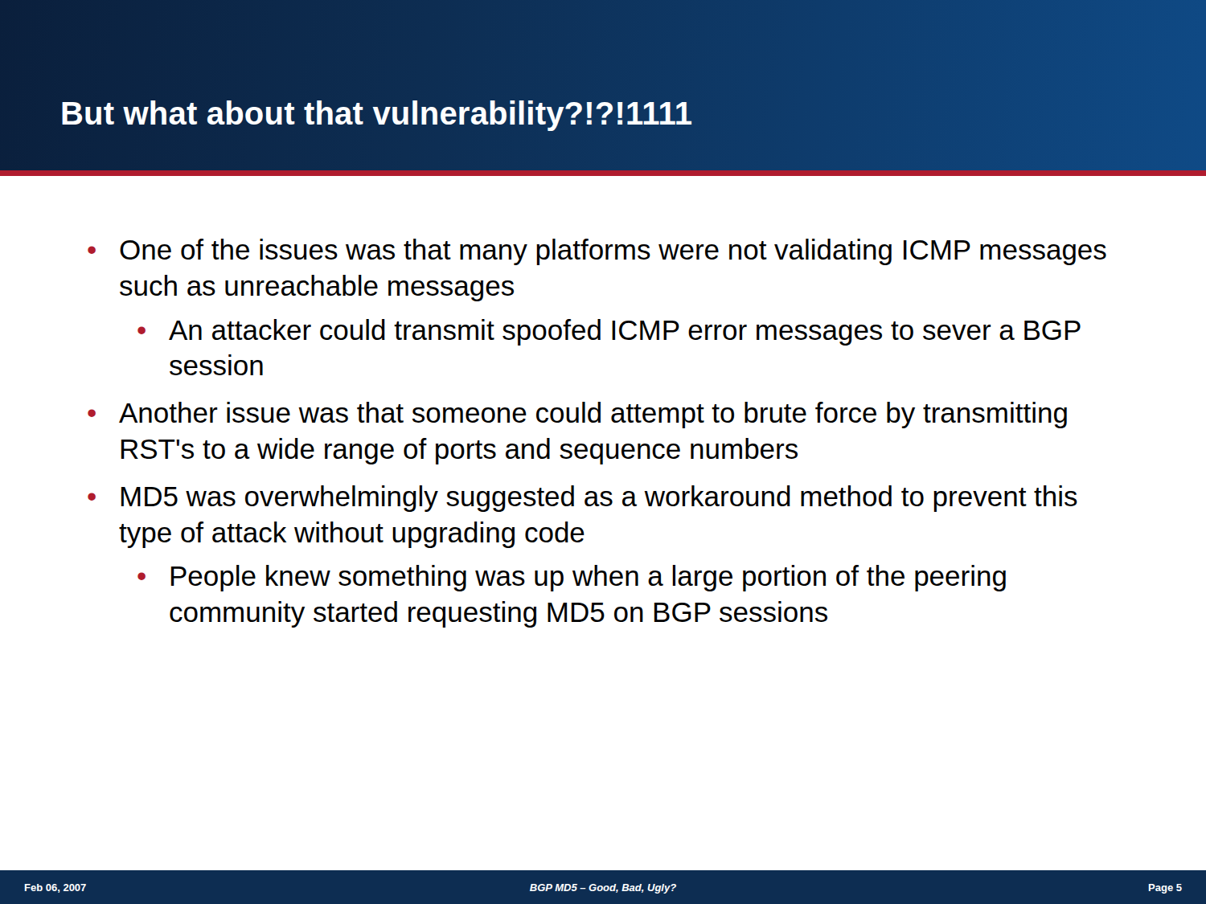But what about that vulnerability?!?!1111
One of the issues was that many platforms were not validating ICMP messages such as unreachable messages
An attacker could transmit spoofed ICMP error messages to sever a BGP session
Another issue was that someone could attempt to brute force by transmitting RST's to a wide range of ports and sequence numbers
MD5 was overwhelmingly suggested as a workaround method to prevent this type of attack without upgrading code
People knew something was up when a large portion of the peering community started requesting MD5 on BGP sessions
Feb 06, 2007 BGP MD5 – Good, Bad, Ugly? Page 5